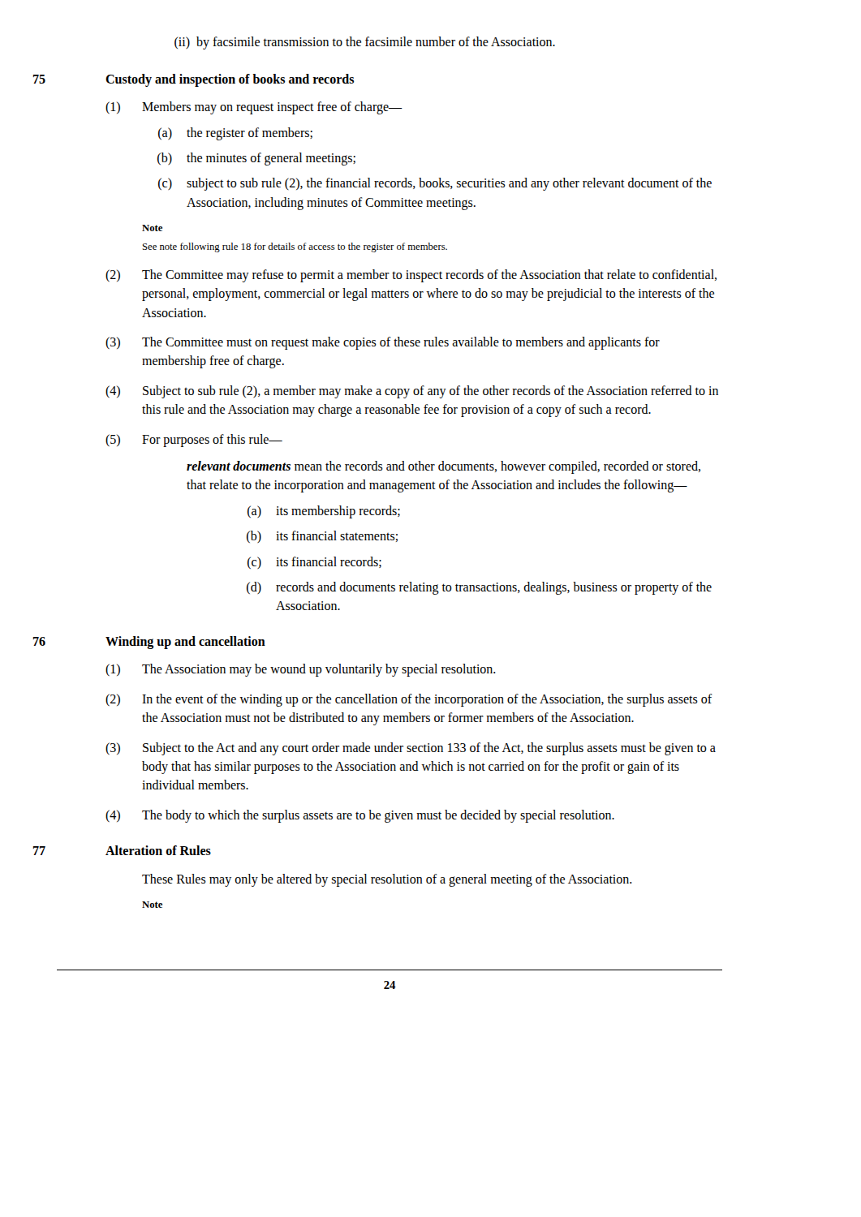(ii) by facsimile transmission to the facsimile number of the Association.
75 Custody and inspection of books and records
(1) Members may on request inspect free of charge—
(a) the register of members;
(b) the minutes of general meetings;
(c) subject to sub rule (2), the financial records, books, securities and any other relevant document of the Association, including minutes of Committee meetings.
Note
See note following rule 18 for details of access to the register of members.
(2) The Committee may refuse to permit a member to inspect records of the Association that relate to confidential, personal, employment, commercial or legal matters or where to do so may be prejudicial to the interests of the Association.
(3) The Committee must on request make copies of these rules available to members and applicants for membership free of charge.
(4) Subject to sub rule (2), a member may make a copy of any of the other records of the Association referred to in this rule and the Association may charge a reasonable fee for provision of a copy of such a record.
(5) For purposes of this rule—
relevant documents mean the records and other documents, however compiled, recorded or stored, that relate to the incorporation and management of the Association and includes the following—
(a) its membership records;
(b) its financial statements;
(c) its financial records;
(d) records and documents relating to transactions, dealings, business or property of the Association.
76 Winding up and cancellation
(1) The Association may be wound up voluntarily by special resolution.
(2) In the event of the winding up or the cancellation of the incorporation of the Association, the surplus assets of the Association must not be distributed to any members or former members of the Association.
(3) Subject to the Act and any court order made under section 133 of the Act, the surplus assets must be given to a body that has similar purposes to the Association and which is not carried on for the profit or gain of its individual members.
(4) The body to which the surplus assets are to be given must be decided by special resolution.
77 Alteration of Rules
These Rules may only be altered by special resolution of a general meeting of the Association.
Note
24